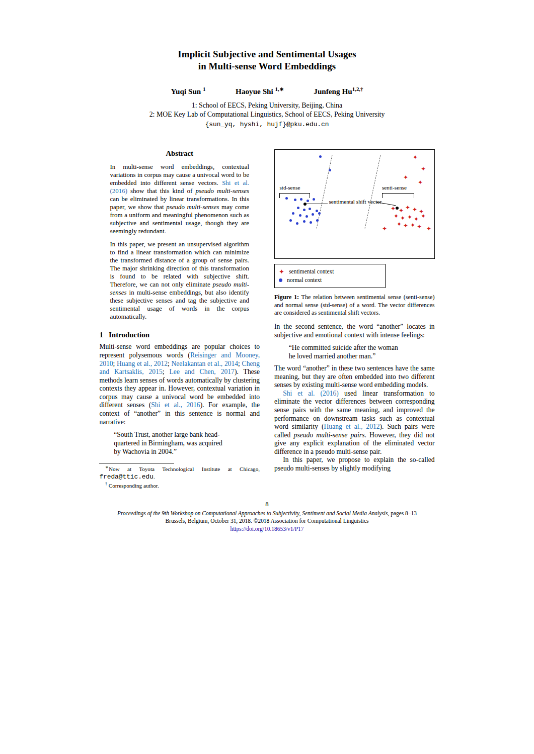Implicit Subjective and Sentimental Usages
in Multi-sense Word Embeddings
Yuqi Sun 1 Haoyue Shi 1,∗ Junfeng Hu1,2,†
1: School of EECS, Peking University, Beijing, China
2: MOE Key Lab of Computational Linguistics, School of EECS, Peking University
{sun_yq, hyshi, hujf}@pku.edu.cn
Abstract
In multi-sense word embeddings, contextual variations in corpus may cause a univocal word to be embedded into different sense vectors. Shi et al. (2016) show that this kind of pseudo multi-senses can be eliminated by linear transformations. In this paper, we show that pseudo multi-senses may come from a uniform and meaningful phenomenon such as subjective and sentimental usage, though they are seemingly redundant.
In this paper, we present an unsupervised algorithm to find a linear transformation which can minimize the transformed distance of a group of sense pairs. The major shrinking direction of this transformation is found to be related with subjective shift. Therefore, we can not only eliminate pseudo multi-senses in multi-sense embeddings, but also identify these subjective senses and tag the subjective and sentimental usage of words in the corpus automatically.
1 Introduction
Multi-sense word embeddings are popular choices to represent polysemous words (Reisinger and Mooney, 2010; Huang et al., 2012; Neelakantan et al., 2014; Cheng and Kartsaklis, 2015; Lee and Chen, 2017). These methods learn senses of words automatically by clustering contexts they appear in. However, contextual variation in corpus may cause a univocal word be embedded into different senses (Shi et al., 2016). For example, the context of “another” in this sentence is normal and narrative:
“South Trust, another large bank head-
quartered in Birmingham, was acquired
by Wachovia in 2004.”
∗Now at Toyota Technological Institute at Chicago, freda@ttic.edu.
† Corresponding author.
std-sense
senti-sense
sentimental shift vector
✦
✦
✦
✦
✦
✦
✦
✦
✦
✦
✦
✦
✦
✦
✦
✦
✦
✦
✦
✦
✦sentimental context
normal context
Figure 1: The relation between sentimental sense (senti-sense) and normal sense (std-sense) of a word. The vector differences are considered as sentimental shift vectors.
In the second sentence, the word “another” locates in subjective and emotional context with intense feelings:
“He committed suicide after the woman
he loved married another man.”
The word “another” in these two sentences have the same meaning, but they are often embedded into two different senses by existing multi-sense word embedding models.
Shi et al. (2016) used linear transformation to eliminate the vector differences between corresponding sense pairs with the same meaning, and improved the performance on downstream tasks such as contextual word similarity (Huang et al., 2012). Such pairs were called pseudo multi-sense pairs. However, they did not give any explicit explanation of the eliminated vector difference in a pseudo multi-sense pair.
In this paper, we propose to explain the so-called pseudo multi-senses by slightly modifying
8
Proceedings of the 9th Workshop on Computational Approaches to Subjectivity, Sentiment and Social Media Analysis, pages 8–13
Brussels, Belgium, October 31, 2018. ©2018 Association for Computational Linguistics
https://doi.org/10.18653/v1/P17